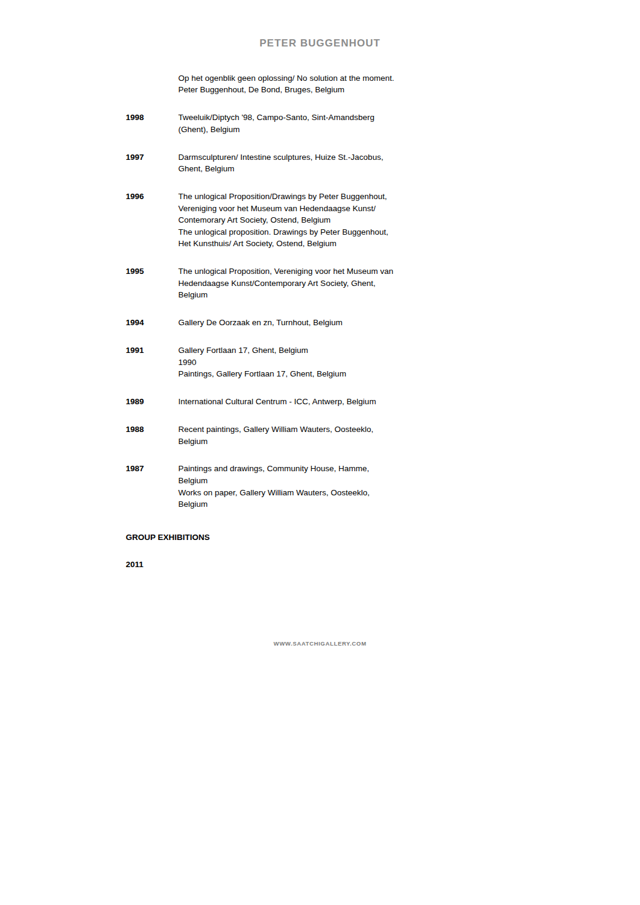PETER BUGGENHOUT
Op het ogenblik geen oplossing/ No solution at the moment.
Peter Buggenhout, De Bond, Bruges, Belgium
1998
Tweeluik/Diptych '98, Campo-Santo, Sint-Amandsberg
(Ghent), Belgium
1997
Darmsculpturen/ Intestine sculptures, Huize St.-Jacobus,
Ghent, Belgium
1996
The unlogical Proposition/Drawings by Peter Buggenhout,
Vereniging voor het Museum van Hedendaagse Kunst/
Contemorary Art Society, Ostend, Belgium
The unlogical proposition. Drawings by Peter Buggenhout,
Het Kunsthuis/ Art Society, Ostend, Belgium
1995
The unlogical Proposition, Vereniging voor het Museum van
Hedendaagse Kunst/Contemporary Art Society, Ghent,
Belgium
1994
Gallery De Oorzaak en zn, Turnhout, Belgium
1991
Gallery Fortlaan 17, Ghent, Belgium
1990
Paintings, Gallery Fortlaan 17, Ghent, Belgium
1989
International Cultural Centrum - ICC, Antwerp, Belgium
1988
Recent paintings, Gallery William Wauters, Oosteeklo,
Belgium
1987
Paintings and drawings, Community House, Hamme,
Belgium
Works on paper, Gallery William Wauters, Oosteeklo,
Belgium
GROUP EXHIBITIONS
2011
WWW.SAATCHIGALLERY.COM